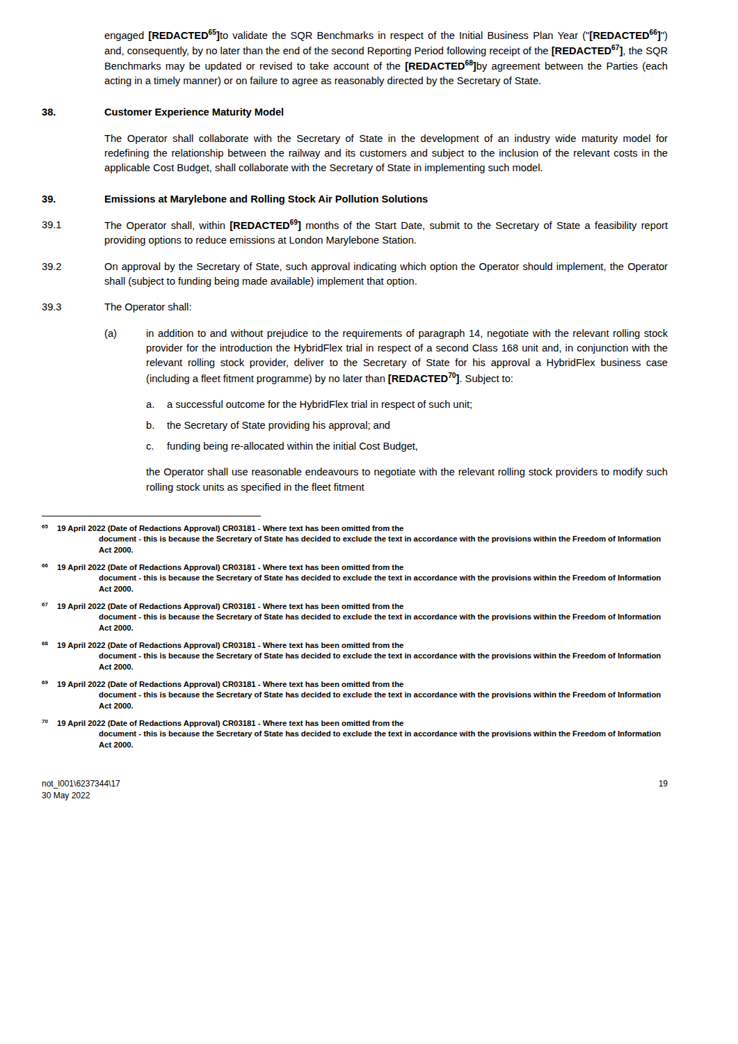engaged [REDACTED65] to validate the SQR Benchmarks in respect of the Initial Business Plan Year ("[REDACTED66]") and, consequently, by no later than the end of the second Reporting Period following receipt of the [REDACTED67], the SQR Benchmarks may be updated or revised to take account of the [REDACTED68] by agreement between the Parties (each acting in a timely manner) or on failure to agree as reasonably directed by the Secretary of State.
38.
Customer Experience Maturity Model
The Operator shall collaborate with the Secretary of State in the development of an industry wide maturity model for redefining the relationship between the railway and its customers and subject to the inclusion of the relevant costs in the applicable Cost Budget, shall collaborate with the Secretary of State in implementing such model.
39.
Emissions at Marylebone and Rolling Stock Air Pollution Solutions
39.1
The Operator shall, within [REDACTED69] months of the Start Date, submit to the Secretary of State a feasibility report providing options to reduce emissions at London Marylebone Station.
39.2
On approval by the Secretary of State, such approval indicating which option the Operator should implement, the Operator shall (subject to funding being made available) implement that option.
39.3
The Operator shall:
(a)
in addition to and without prejudice to the requirements of paragraph 14, negotiate with the relevant rolling stock provider for the introduction the HybridFlex trial in respect of a second Class 168 unit and, in conjunction with the relevant rolling stock provider, deliver to the Secretary of State for his approval a HybridFlex business case (including a fleet fitment programme) by no later than [REDACTED70]. Subject to:
a.
a successful outcome for the HybridFlex trial in respect of such unit;
b.
the Secretary of State providing his approval; and
c.
funding being re-allocated within the initial Cost Budget,
the Operator shall use reasonable endeavours to negotiate with the relevant rolling stock providers to modify such rolling stock units as specified in the fleet fitment
65
19 April 2022 (Date of Redactions Approval) CR03181 - Where text has been omitted from the document - this is because the Secretary of State has decided to exclude the text in accordance with the provisions within the Freedom of Information Act 2000.
66
19 April 2022 (Date of Redactions Approval) CR03181 - Where text has been omitted from the document - this is because the Secretary of State has decided to exclude the text in accordance with the provisions within the Freedom of Information Act 2000.
67
19 April 2022 (Date of Redactions Approval) CR03181 - Where text has been omitted from the document - this is because the Secretary of State has decided to exclude the text in accordance with the provisions within the Freedom of Information Act 2000.
68
19 April 2022 (Date of Redactions Approval) CR03181 - Where text has been omitted from the document - this is because the Secretary of State has decided to exclude the text in accordance with the provisions within the Freedom of Information Act 2000.
69
19 April 2022 (Date of Redactions Approval) CR03181 - Where text has been omitted from the document - this is because the Secretary of State has decided to exclude the text in accordance with the provisions within the Freedom of Information Act 2000.
70
19 April 2022 (Date of Redactions Approval) CR03181 - Where text has been omitted from the document - this is because the Secretary of State has decided to exclude the text in accordance with the provisions within the Freedom of Information Act 2000.
not_l001\6237344\17
30 May 2022
19